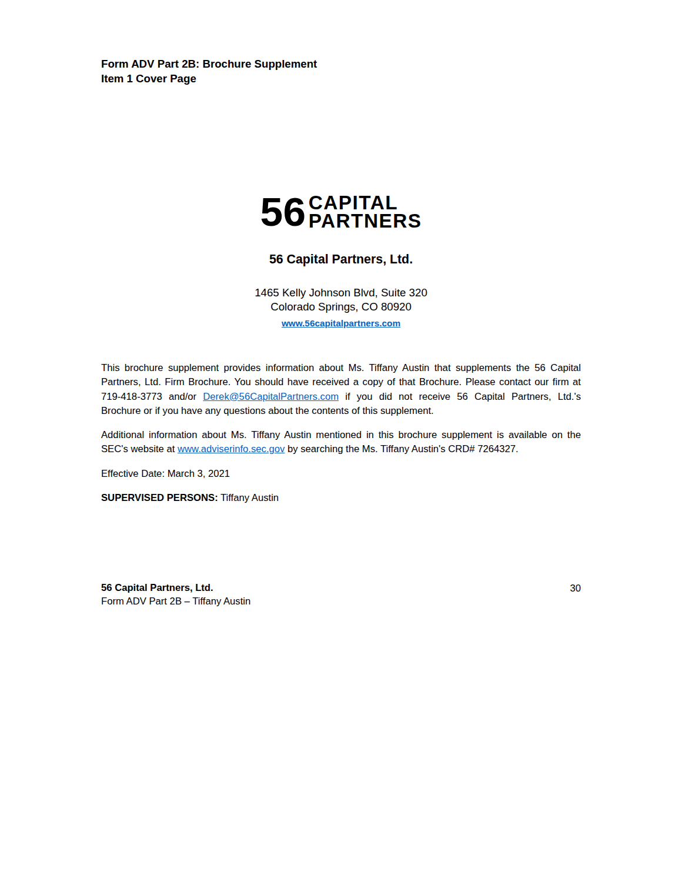Form ADV Part 2B: Brochure Supplement
Item 1 Cover Page
56 CAPITAL PARTNERS
56 Capital Partners, Ltd.
1465 Kelly Johnson Blvd, Suite 320
Colorado Springs, CO 80920
www.56capitalpartners.com
This brochure supplement provides information about Ms. Tiffany Austin that supplements the 56 Capital Partners, Ltd. Firm Brochure. You should have received a copy of that Brochure. Please contact our firm at 719-418-3773 and/or Derek@56CapitalPartners.com if you did not receive 56 Capital Partners, Ltd.'s Brochure or if you have any questions about the contents of this supplement.
Additional information about Ms. Tiffany Austin mentioned in this brochure supplement is available on the SEC's website at www.adviserinfo.sec.gov by searching the Ms. Tiffany Austin's CRD# 7264327.
Effective Date: March 3, 2021
SUPERVISED PERSONS: Tiffany Austin
56 Capital Partners, Ltd.
Form ADV Part 2B – Tiffany Austin
30